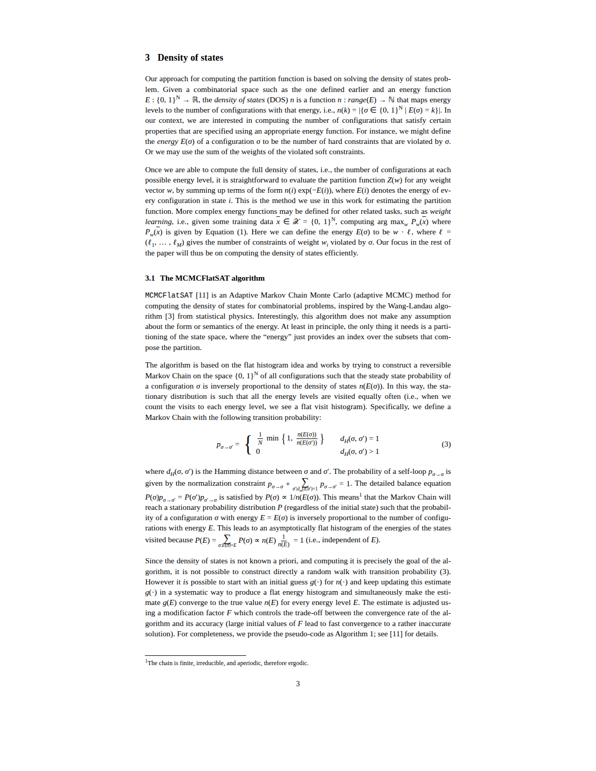3 Density of states
Our approach for computing the partition function is based on solving the density of states problem. Given a combinatorial space such as the one defined earlier and an energy function E : {0, 1}N → ℝ, the density of states (DOS) n is a function n : range(E) → ℕ that maps energy levels to the number of configurations with that energy, i.e., n(k) = |{σ ∈ {0, 1}N | E(σ) = k}|. In our context, we are interested in computing the number of configurations that satisfy certain properties that are specified using an appropriate energy function. For instance, we might define the energy E(σ) of a configuration σ to be the number of hard constraints that are violated by σ. Or we may use the sum of the weights of the violated soft constraints.
Once we are able to compute the full density of states, i.e., the number of configurations at each possible energy level, it is straightforward to evaluate the partition function Z(w) for any weight vector w, by summing up terms of the form n(i) exp(−E(i)), where E(i) denotes the energy of every configuration in state i. This is the method we use in this work for estimating the partition function. More complex energy functions may be defined for other related tasks, such as weight learning, i.e., given some training data x ∈ 𝒳 = {0, 1}N, computing arg maxw Pw(x) where Pw(x) is given by Equation (1). Here we can define the energy E(σ) to be w · ℓ, where ℓ = (ℓ1, … , ℓM) gives the number of constraints of weight wi violated by σ. Our focus in the rest of the paper will thus be on computing the density of states efficiently.
3.1 The MCMCFlatSAT algorithm
MCMCFlatSAT [11] is an Adaptive Markov Chain Monte Carlo (adaptive MCMC) method for computing the density of states for combinatorial problems, inspired by the Wang-Landau algorithm [3] from statistical physics. Interestingly, this algorithm does not make any assumption about the form or semantics of the energy. At least in principle, the only thing it needs is a partitioning of the state space, where the “energy” just provides an index over the subsets that compose the partition.
The algorithm is based on the flat histogram idea and works by trying to construct a reversible Markov Chain on the space {0, 1}N of all configurations such that the steady state probability of a configuration σ is inversely proportional to the density of states n(E(σ)). In this way, the stationary distribution is such that all the energy levels are visited equally often (i.e., when we count the visits to each energy level, we see a flat visit histogram). Specifically, we define a Markov Chain with the following transition probability:
pσ→σ′ = { 1 N min {1, n(E(σ)) n(E(σ′))} dH(σ, σ′) = 1 0 dH(σ, σ′) > 1
(3)
where dH(σ, σ′) is the Hamming distance between σ and σ′. The probability of a self-loop pσ→σ is given by the normalization constraint pσ→σ + ∑σ′|dH(σ,σ′)=1 pσ→σ′ = 1. The detailed balance equation P(σ)pσ→σ′ = P(σ′)pσ′→σ is satisfied by P(σ) ∝ 1/n(E(σ)). This means1 that the Markov Chain will reach a stationary probability distribution P (regardless of the initial state) such that the probability of a configuration σ with energy E = E(σ) is inversely proportional to the number of configurations with energy E. This leads to an asymptotically flat histogram of the energies of the states visited because P(E) = ∑σ:E(σ)=E P(σ) ∝ n(E)1 n(E) = 1 (i.e., independent of E).
Since the density of states is not known a priori, and computing it is precisely the goal of the algorithm, it is not possible to construct directly a random walk with transition probability (3). However it is possible to start with an initial guess g(·) for n(·) and keep updating this estimate g(·) in a systematic way to produce a flat energy histogram and simultaneously make the estimate g(E) converge to the true value n(E) for every energy level E. The estimate is adjusted using a modification factor F which controls the trade-off between the convergence rate of the algorithm and its accuracy (large initial values of F lead to fast convergence to a rather inaccurate solution). For completeness, we provide the pseudo-code as Algorithm 1; see [11] for details.
1The chain is finite, irreducible, and aperiodic, therefore ergodic.
3